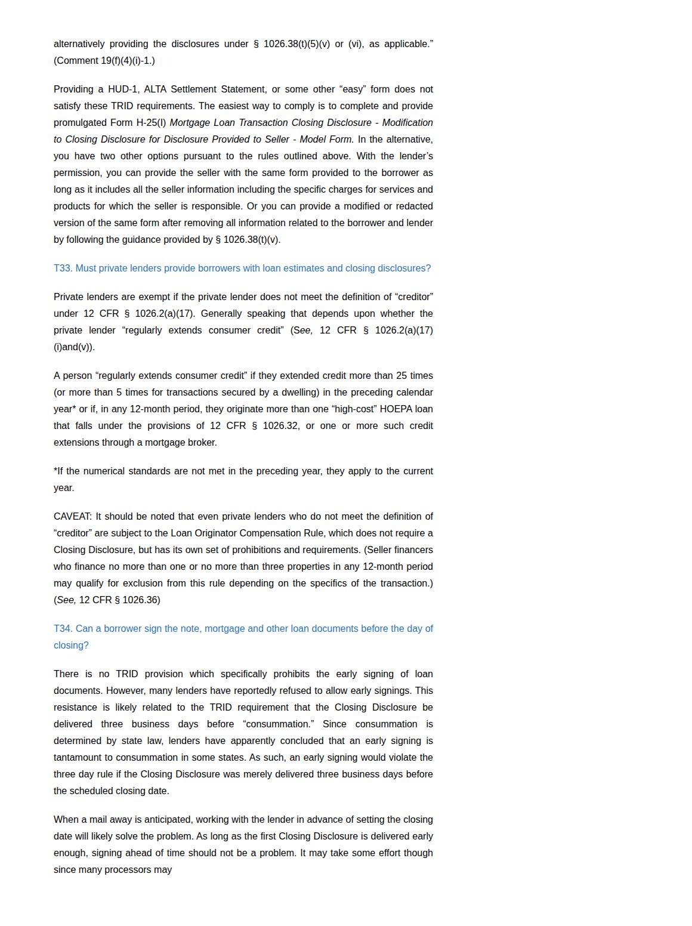alternatively providing the disclosures under § 1026.38(t)(5)(v) or (vi), as applicable.” (Comment 19(f)(4)(i)-1.)
Providing a HUD-1, ALTA Settlement Statement, or some other “easy” form does not satisfy these TRID requirements. The easiest way to comply is to complete and provide promulgated Form H-25(I) Mortgage Loan Transaction Closing Disclosure - Modification to Closing Disclosure for Disclosure Provided to Seller - Model Form. In the alternative, you have two other options pursuant to the rules outlined above. With the lender’s permission, you can provide the seller with the same form provided to the borrower as long as it includes all the seller information including the specific charges for services and products for which the seller is responsible. Or you can provide a modified or redacted version of the same form after removing all information related to the borrower and lender by following the guidance provided by § 1026.38(t)(v).
T33. Must private lenders provide borrowers with loan estimates and closing disclosures?
Private lenders are exempt if the private lender does not meet the definition of “creditor” under 12 CFR § 1026.2(a)(17). Generally speaking that depends upon whether the private lender “regularly extends consumer credit” (See, 12 CFR § 1026.2(a)(17)(i)and(v)).
A person “regularly extends consumer credit” if they extended credit more than 25 times (or more than 5 times for transactions secured by a dwelling) in the preceding calendar year* or if, in any 12-month period, they originate more than one “high-cost” HOEPA loan that falls under the provisions of 12 CFR § 1026.32, or one or more such credit extensions through a mortgage broker.
*If the numerical standards are not met in the preceding year, they apply to the current year.
CAVEAT: It should be noted that even private lenders who do not meet the definition of “creditor” are subject to the Loan Originator Compensation Rule, which does not require a Closing Disclosure, but has its own set of prohibitions and requirements. (Seller financers who finance no more than one or no more than three properties in any 12-month period may qualify for exclusion from this rule depending on the specifics of the transaction.) (See, 12 CFR § 1026.36)
T34. Can a borrower sign the note, mortgage and other loan documents before the day of closing?
There is no TRID provision which specifically prohibits the early signing of loan documents. However, many lenders have reportedly refused to allow early signings. This resistance is likely related to the TRID requirement that the Closing Disclosure be delivered three business days before “consummation.” Since consummation is determined by state law, lenders have apparently concluded that an early signing is tantamount to consummation in some states. As such, an early signing would violate the three day rule if the Closing Disclosure was merely delivered three business days before the scheduled closing date.
When a mail away is anticipated, working with the lender in advance of setting the closing date will likely solve the problem. As long as the first Closing Disclosure is delivered early enough, signing ahead of time should not be a problem. It may take some effort though since many processors may